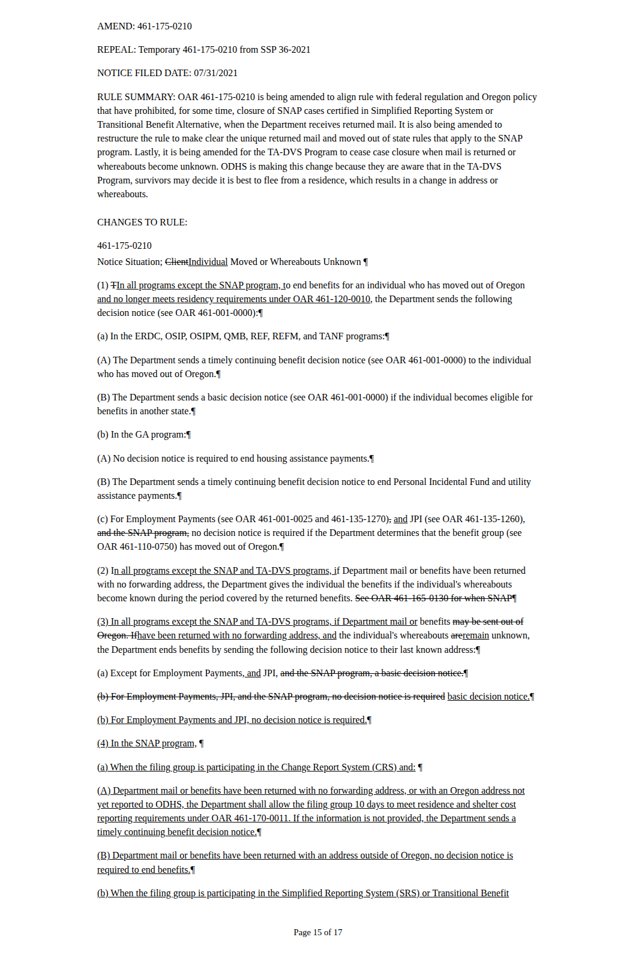AMEND: 461-175-0210
REPEAL: Temporary 461-175-0210 from SSP 36-2021
NOTICE FILED DATE: 07/31/2021
RULE SUMMARY: OAR 461-175-0210 is being amended to align rule with federal regulation and Oregon policy that have prohibited, for some time, closure of SNAP cases certified in Simplified Reporting System or Transitional Benefit Alternative, when the Department receives returned mail. It is also being amended to restructure the rule to make clear the unique returned mail and moved out of state rules that apply to the SNAP program. Lastly, it is being amended for the TA-DVS Program to cease case closure when mail is returned or whereabouts become unknown. ODHS is making this change because they are aware that in the TA-DVS Program, survivors may decide it is best to flee from a residence, which results in a change in address or whereabouts.
CHANGES TO RULE:
461-175-0210
Notice Situation; ClientIndividual Moved or Whereabouts Unknown ¶
(1) TIn all programs except the SNAP program, to end benefits for an individual who has moved out of Oregon and no longer meets residency requirements under OAR 461-120-0010, the Department sends the following decision notice (see OAR 461-001-0000):¶
(a) In the ERDC, OSIP, OSIPM, QMB, REF, REFM, and TANF programs:¶
(A) The Department sends a timely continuing benefit decision notice (see OAR 461-001-0000) to the individual who has moved out of Oregon.¶
(B) The Department sends a basic decision notice (see OAR 461-001-0000) if the individual becomes eligible for benefits in another state.¶
(b) In the GA program:¶
(A) No decision notice is required to end housing assistance payments.¶
(B) The Department sends a timely continuing benefit decision notice to end Personal Incidental Fund and utility assistance payments.¶
(c) For Employment Payments (see OAR 461-001-0025 and 461-135-1270), and JPI (see OAR 461-135-1260), and the SNAP program, no decision notice is required if the Department determines that the benefit group (see OAR 461-110-0750) has moved out of Oregon.¶
(2) In all programs except the SNAP and TA-DVS programs, if Department mail or benefits have been returned with no forwarding address, the Department gives the individual the benefits if the individual's whereabouts become known during the period covered by the returned benefits. See OAR 461-165-0130 for when SNAP¶
(3) In all programs except the SNAP and TA-DVS programs, if Department mail or benefits may be sent out of Oregon. Ifhave been returned with no forwarding address, and the individual's whereabouts areremain unknown, the Department ends benefits by sending the following decision notice to their last known address:¶
(a) Except for Employment Payments, and JPI, and the SNAP program, a basic decision notice.¶
(b) For Employment Payments, JPI, and the SNAP program, no decision notice is required basic decision notice.¶
(b) For Employment Payments and JPI, no decision notice is required.¶
(4) In the SNAP program, ¶
(a) When the filing group is participating in the Change Report System (CRS) and: ¶
(A) Department mail or benefits have been returned with no forwarding address, or with an Oregon address not yet reported to ODHS, the Department shall allow the filing group 10 days to meet residence and shelter cost reporting requirements under OAR 461-170-0011. If the information is not provided, the Department sends a timely continuing benefit decision notice.¶
(B) Department mail or benefits have been returned with an address outside of Oregon, no decision notice is required to end benefits.¶
(b) When the filing group is participating in the Simplified Reporting System (SRS) or Transitional Benefit
Page 15 of 17